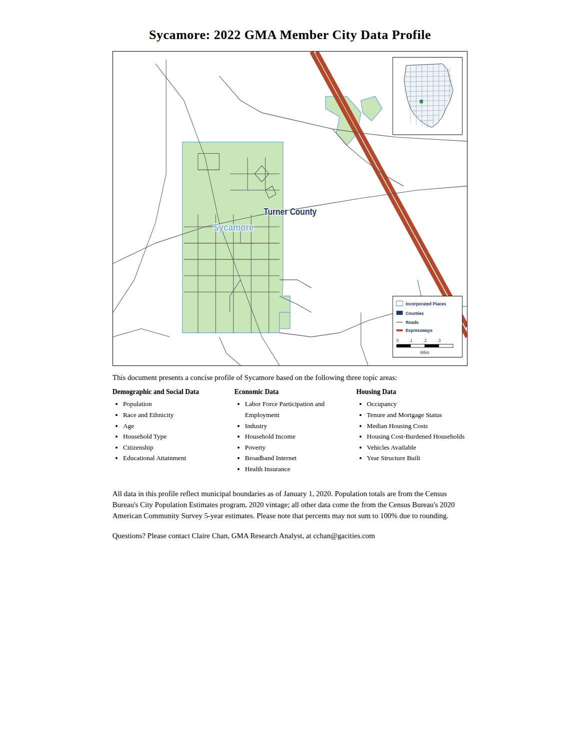Sycamore: 2022 GMA Member City Data Profile
Turner County Sycamore Incorporated Places Counties Roads Expressways 0 .1 .2 .3 Miles
This document presents a concise profile of Sycamore based on the following three topic areas:
Demographic and Social Data
Population
Race and Ethnicity
Age
Household Type
Citizenship
Educational Attainment
Economic Data
Labor Force Participation and Employment
Industry
Household Income
Poverty
Broadband Internet
Health Insurance
Housing Data
Occupancy
Tenure and Mortgage Status
Median Housing Costs
Housing Cost-Burdened Households
Vehicles Available
Year Structure Built
All data in this profile reflect municipal boundaries as of January 1, 2020. Population totals are from the Census Bureau's City Population Estimates program, 2020 vintage; all other data come the from the Census Bureau's 2020 American Community Survey 5-year estimates. Please note that percents may not sum to 100% due to rounding.
Questions? Please contact Claire Chan, GMA Research Analyst, at cchan@gacities.com